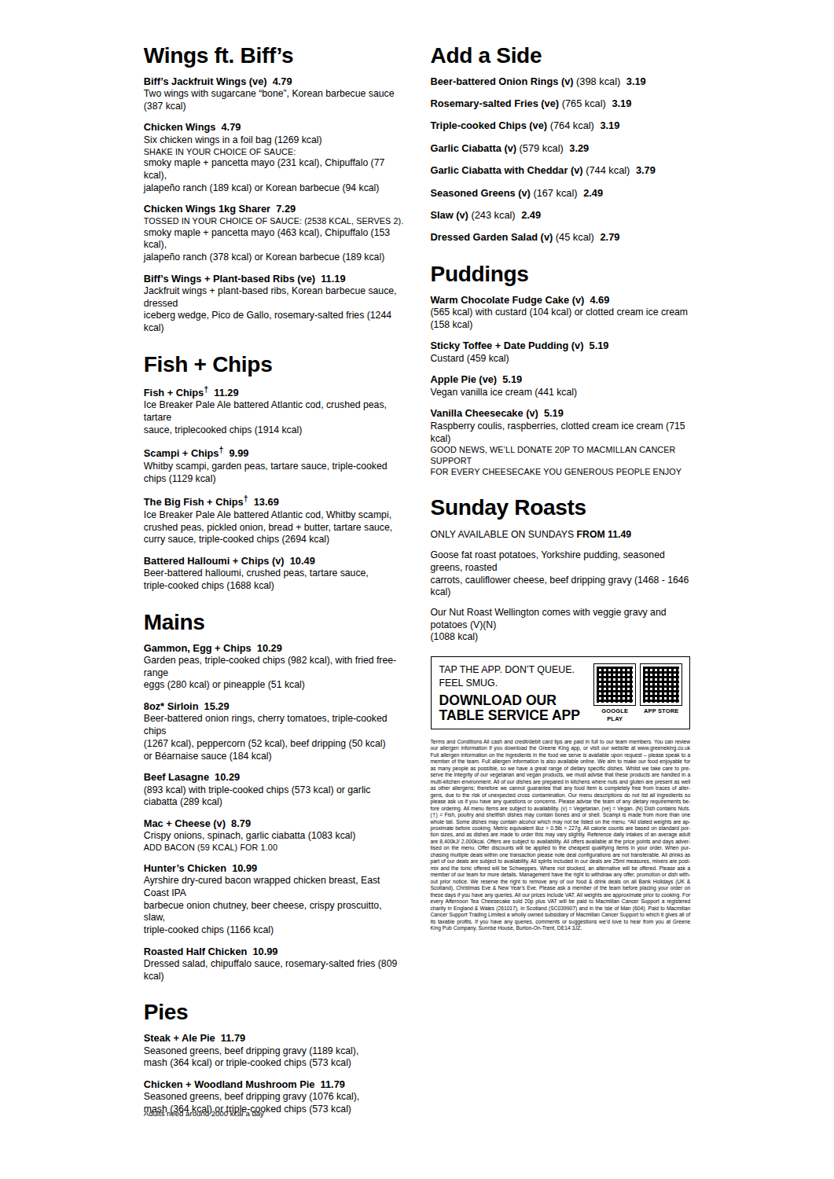Wings ft. Biff’s
Biff’s Jackfruit Wings (ve) 4.79
Two wings with sugarcane “bone”, Korean barbecue sauce (387 kcal)
Chicken Wings 4.79
Six chicken wings in a foil bag (1269 kcal)
Shake in your choice of sauce:
smoky maple + pancetta mayo (231 kcal), Chipuffalo (77 kcal),
jalapeño ranch (189 kcal) or Korean barbecue (94 kcal)
Chicken Wings 1kg Sharer 7.29
Tossed in your choice of sauce: (2538 kcal, Serves 2).
smoky maple + pancetta mayo (463 kcal), Chipuffalo (153 kcal),
jalapeño ranch (378 kcal) or Korean barbecue (189 kcal)
Biff’s Wings + Plant-based Ribs (ve) 11.19
Jackfruit wings + plant-based ribs, Korean barbecue sauce, dressed
iceberg wedge, Pico de Gallo, rosemary-salted fries (1244 kcal)
Fish + Chips
Fish + Chips† 11.29
Ice Breaker Pale Ale battered Atlantic cod, crushed peas, tartare
sauce, triplecooked chips (1914 kcal)
Scampi + Chips† 9.99
Whitby scampi, garden peas, tartare sauce, triple-cooked chips (1129 kcal)
The Big Fish + Chips† 13.69
Ice Breaker Pale Ale battered Atlantic cod, Whitby scampi,
crushed peas, pickled onion, bread + butter, tartare sauce,
curry sauce, triple-cooked chips (2694 kcal)
Battered Halloumi + Chips (v) 10.49
Beer-battered halloumi, crushed peas, tartare sauce,
triple-cooked chips (1688 kcal)
Mains
Gammon, Egg + Chips 10.29
Garden peas, triple-cooked chips (982 kcal), with fried free-range
eggs (280 kcal) or pineapple (51 kcal)
8oz* Sirloin 15.29
Beer-battered onion rings, cherry tomatoes, triple-cooked chips
(1267 kcal), peppercorn (52 kcal), beef dripping (50 kcal)
or Béarnaise sauce (184 kcal)
Beef Lasagne 10.29
(893 kcal) with triple-cooked chips (573 kcal) or garlic ciabatta (289 kcal)
Mac + Cheese (v) 8.79
Crispy onions, spinach, garlic ciabatta (1083 kcal)
Add bacon (59 kcal) for 1.00
Hunter’s Chicken 10.99
Ayrshire dry-cured bacon wrapped chicken breast, East Coast IPA
barbecue onion chutney, beer cheese, crispy proscuitto, slaw,
triple-cooked chips (1166 kcal)
Roasted Half Chicken 10.99
Dressed salad, chipuffalo sauce, rosemary-salted fries (809 kcal)
Pies
Steak + Ale Pie 11.79
Seasoned greens, beef dripping gravy (1189 kcal),
mash (364 kcal) or triple-cooked chips (573 kcal)
Chicken + Woodland Mushroom Pie 11.79
Seasoned greens, beef dripping gravy (1076 kcal),
mash (364 kcal) or triple-cooked chips (573 kcal)
Add a Side
Beer-battered Onion Rings (v) (398 kcal) 3.19
Rosemary-salted Fries (ve) (765 kcal) 3.19
Triple-cooked Chips (ve) (764 kcal) 3.19
Garlic Ciabatta (v) (579 kcal) 3.29
Garlic Ciabatta with Cheddar (v) (744 kcal) 3.79
Seasoned Greens (v) (167 kcal) 2.49
Slaw (v) (243 kcal) 2.49
Dressed Garden Salad (v) (45 kcal) 2.79
Puddings
Warm Chocolate Fudge Cake (v) 4.69
(565 kcal) with custard (104 kcal) or clotted cream ice cream (158 kcal)
Sticky Toffee + Date Pudding (v) 5.19
Custard (459 kcal)
Apple Pie (ve) 5.19
Vegan vanilla ice cream (441 kcal)
Vanilla Cheesecake (v) 5.19
Raspberry coulis, raspberries, clotted cream ice cream (715 kcal)
Good news, we’ll donate 20p to Macmillan Cancer Support
for every cheesecake you generous people enjoy
Sunday Roasts
ONLY AVAILABLE ON SUNDAYS FROM 11.49
Goose fat roast potatoes, Yorkshire pudding, seasoned greens, roasted
carrots, cauliflower cheese, beef dripping gravy (1468 - 1646 kcal)
Our Nut Roast Wellington comes with veggie gravy and potatoes (V)(N)
(1088 kcal)
TAP THE APP. DON’T QUEUE.
FEEL SMUG.
DOWNLOAD OUR
TABLE SERVICE APP
GOOGLE PLAY
APP STORE
Terms and Conditions All cash and credit/debit card tips are paid in full to our team members. You can review our allergen information if you download the Greene King app, or visit our website at www.greeneking.co.uk Full allergen information on the ingredients in the food we serve is available upon request – please speak to a member of the team. Full allergen information is also available online. We aim to make our food enjoyable for as many people as possible, so we have a great range of dietary specific dishes. Whilst we take care to preserve the integrity of our vegetarian and vegan products, we must advise that these products are handled in a multi-kitchen environment. All of our dishes are prepared in kitchens where nuts and gluten are present as well as other allergens; therefore we cannot guarantee that any food item is completely free from traces of allergens, due to the risk of unexpected cross contamination. Our menu descriptions do not list all ingredients so please ask us if you have any questions or concerns. Please advise the team of any dietary requirements before ordering. All menu items are subject to availability. (v) = Vegetarian. (ve) = Vegan. (N) Dish contains Nuts. (†) = Fish, poultry and shellfish dishes may contain bones and or shell. Scampi is made from more than one whole tail. Some dishes may contain alcohol which may not be listed on the menu. *All stated weights are approximate before cooking. Metric equivalent 8oz = 0.5lb = 227g. All calorie counts are based on standard portion sizes, and as dishes are made to order this may vary slightly. Reference daily intakes of an average adult are 8,400kJ/ 2,000kcal. Offers are subject to availability. All offers available at the price points and days advertised on the menu. Offer discounts will be applied to the cheapest qualifying items in your order. When purchasing multiple deals within one transaction please note deal configurations are not transferable. All drinks as part of our deals are subject to availability. All spirits included in our deals are 25ml measures, mixers are postmix and the tonic offered will be Schweppes. Where not stocked, an alternative will be offered. Please ask a member of our team for more details. Management have the right to withdraw any offer, promotion or dish without prior notice. We reserve the right to remove any of our food & drink deals on all Bank Holidays (UK & Scotland), Christmas Eve & New Year’s Eve. Please ask a member of the team before placing your order on these days if you have any queries. All our prices include VAT. All weights are approximate prior to cooking. For every Afternoon Tea Cheesecake sold 20p plus VAT will be paid to Macmillan Cancer Support a registered charity in England & Wales (261017), in Scotland (SC039907) and in the Isle of Man (604). Paid to Macmillan Cancer Support Trading Limited a wholly owned subsidiary of Macmillan Cancer Support to which it gives all of its taxable profits. If you have any queries, comments or suggestions we’d love to hear from you at Greene King Pub Company, Sunrise House, Burton-On-Trent, DE14 3JZ.
Adults need around 2000 kcal a day